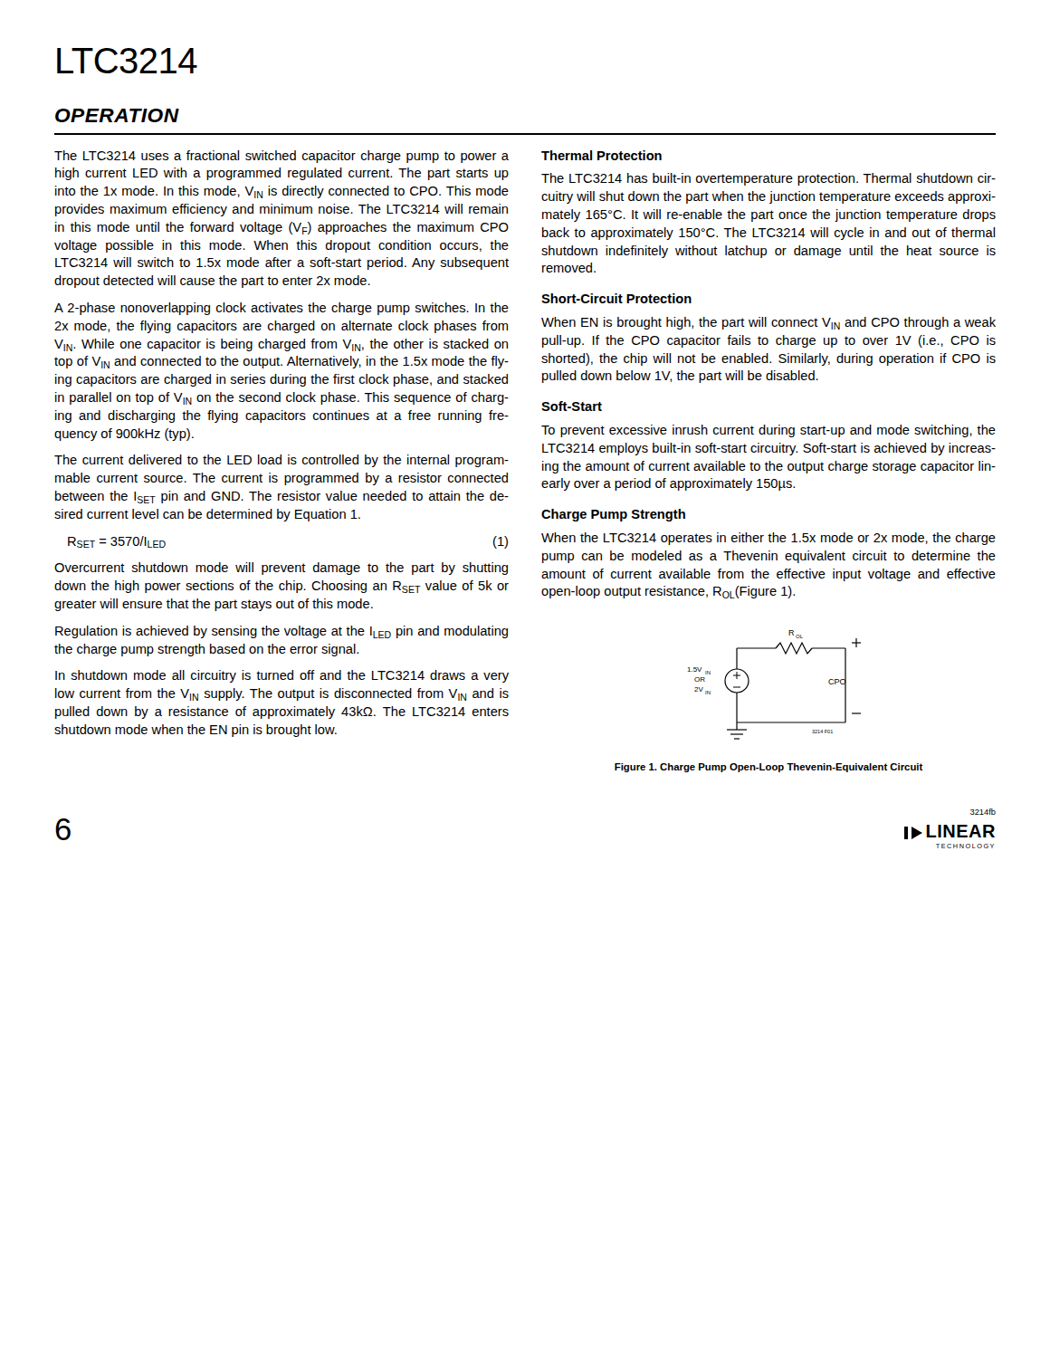LTC3214
OPERATION
The LTC3214 uses a fractional switched capacitor charge pump to power a high current LED with a programmed regulated current. The part starts up into the 1x mode. In this mode, VIN is directly connected to CPO. This mode provides maximum efficiency and minimum noise. The LTC3214 will remain in this mode until the forward voltage (VF) approaches the maximum CPO voltage possible in this mode. When this dropout condition occurs, the LTC3214 will switch to 1.5x mode after a soft-start period. Any subsequent dropout detected will cause the part to enter 2x mode.
A 2-phase nonoverlapping clock activates the charge pump switches. In the 2x mode, the flying capacitors are charged on alternate clock phases from VIN. While one capacitor is being charged from VIN, the other is stacked on top of VIN and connected to the output. Alternatively, in the 1.5x mode the flying capacitors are charged in series during the first clock phase, and stacked in parallel on top of VIN on the second clock phase. This sequence of charging and discharging the flying capacitors continues at a free running frequency of 900kHz (typ).
The current delivered to the LED load is controlled by the internal programmable current source. The current is programmed by a resistor connected between the ISET pin and GND. The resistor value needed to attain the desired current level can be determined by Equation 1.
RSET = 3570/ILED (1)
Overcurrent shutdown mode will prevent damage to the part by shutting down the high power sections of the chip. Choosing an RSET value of 5k or greater will ensure that the part stays out of this mode.
Regulation is achieved by sensing the voltage at the ILED pin and modulating the charge pump strength based on the error signal.
In shutdown mode all circuitry is turned off and the LTC3214 draws a very low current from the VIN supply. The output is disconnected from VIN and is pulled down by a resistance of approximately 43kΩ. The LTC3214 enters shutdown mode when the EN pin is brought low.
Thermal Protection
The LTC3214 has built-in overtemperature protection. Thermal shutdown circuitry will shut down the part when the junction temperature exceeds approximately 165°C. It will re-enable the part once the junction temperature drops back to approximately 150°C. The LTC3214 will cycle in and out of thermal shutdown indefinitely without latchup or damage until the heat source is removed.
Short-Circuit Protection
When EN is brought high, the part will connect VIN and CPO through a weak pull-up. If the CPO capacitor fails to charge up to over 1V (i.e., CPO is shorted), the chip will not be enabled. Similarly, during operation if CPO is pulled down below 1V, the part will be disabled.
Soft-Start
To prevent excessive inrush current during start-up and mode switching, the LTC3214 employs built-in soft-start circuitry. Soft-start is achieved by increasing the amount of current available to the output charge storage capacitor linearly over a period of approximately 150µs.
Charge Pump Strength
When the LTC3214 operates in either the 1.5x mode or 2x mode, the charge pump can be modeled as a Thevenin equivalent circuit to determine the amount of current available from the effective input voltage and effective open-loop output resistance, ROL(Figure 1).
R OL 1.5V IN OR 2V IN CPO 3214 F01
Figure 1. Charge Pump Open-Loop Thevenin-Equivalent Circuit
6
3214fb
LINEAR
TECHNOLOGY